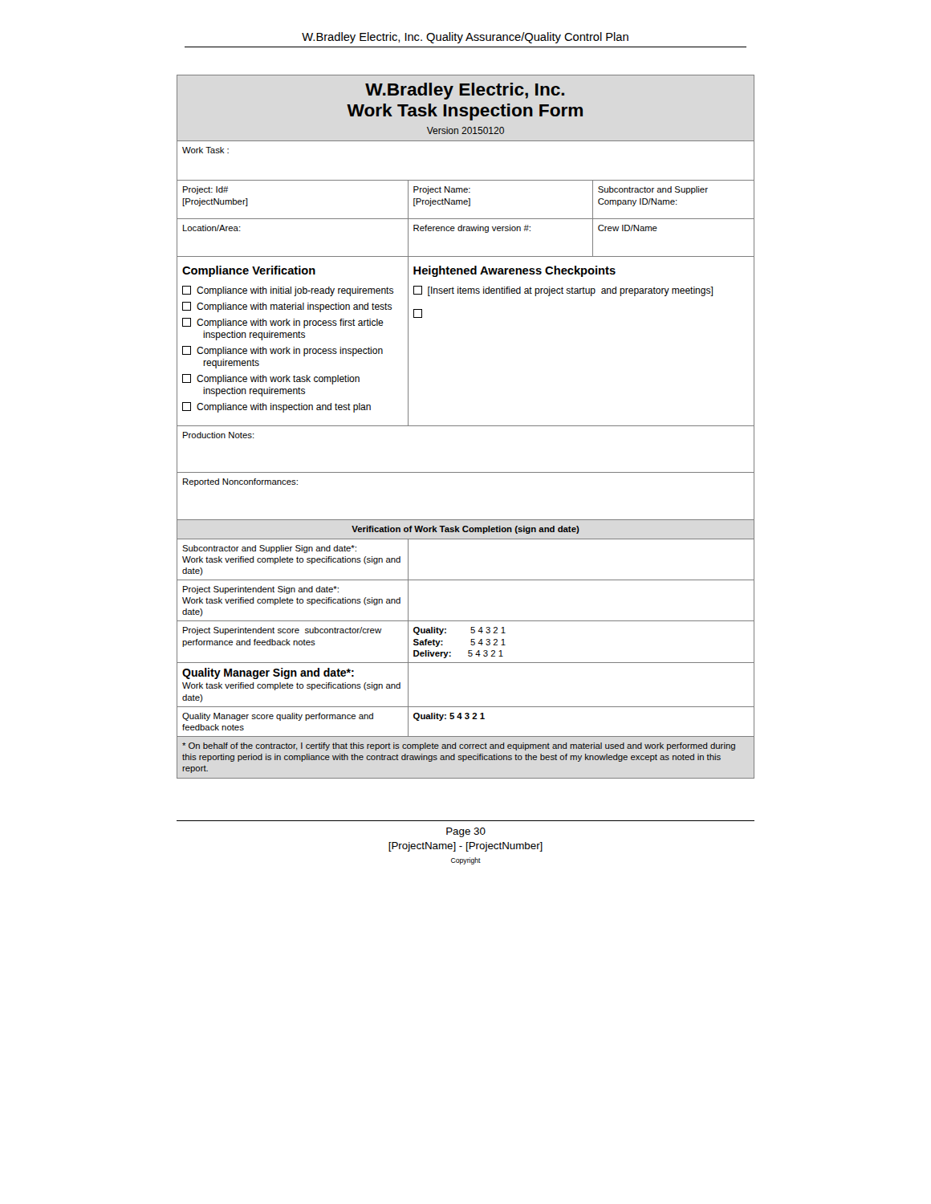W.Bradley Electric, Inc. Quality Assurance/Quality Control Plan
| W.Bradley Electric, Inc. Work Task Inspection Form Version 20150120 |
| Work Task : |
| Project: Id# [ProjectNumber] | Project Name: [ProjectName] | Subcontractor and Supplier Company ID/Name: |
| Location/Area: | Reference drawing version #: | Crew ID/Name |
| Compliance Verification Compliance with initial job-ready requirements Compliance with material inspection and tests Compliance with work in process first article inspection requirements Compliance with work in process inspection requirements Compliance with work task completion inspection requirements Compliance with inspection and test plan | Heightened Awareness Checkpoints [Insert items identified at project startup and preparatory meetings] |
| Production Notes: |
| Reported Nonconformances: |
| Verification of Work Task Completion (sign and date) |
| Subcontractor and Supplier Sign and date*: Work task verified complete to specifications (sign and date) | |
| Project Superintendent Sign and date*: Work task verified complete to specifications (sign and date) | |
| Project Superintendent score subcontractor/crew performance and feedback notes | Quality: 5 4 3 2 1 Safety: 5 4 3 2 1 Delivery: 5 4 3 2 1 |
| Quality Manager Sign and date*: Work task verified complete to specifications (sign and date) | |
| Quality Manager score quality performance and feedback notes | Quality: 5 4 3 2 1 |
| * On behalf of the contractor, I certify that this report is complete and correct and equipment and material used and work performed during this reporting period is in compliance with the contract drawings and specifications to the best of my knowledge except as noted in this report. |
Page 30
[ProjectName] - [ProjectNumber]
Copyright